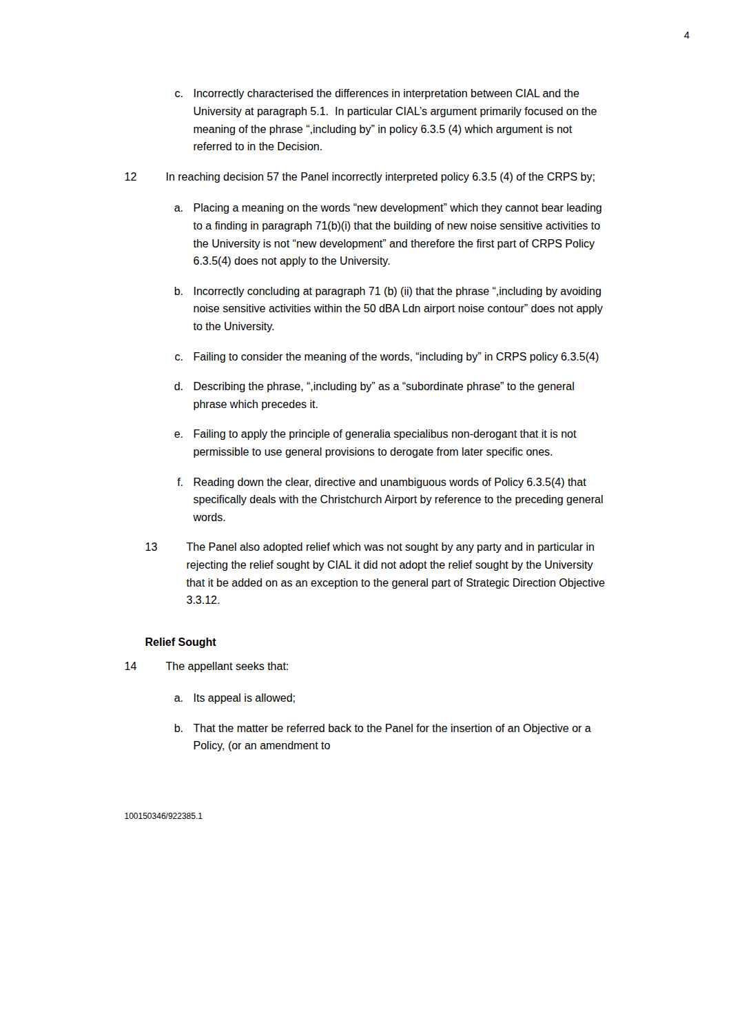4
Incorrectly characterised the differences in interpretation between CIAL and the University at paragraph 5.1. In particular CIAL’s argument primarily focused on the meaning of the phrase “,including by” in policy 6.3.5 (4) which argument is not referred to in the Decision.
12
In reaching decision 57 the Panel incorrectly interpreted policy 6.3.5 (4) of the CRPS by;
Placing a meaning on the words “new development” which they cannot bear leading to a finding in paragraph 71(b)(i) that the building of new noise sensitive activities to the University is not “new development” and therefore the first part of CRPS Policy 6.3.5(4) does not apply to the University.
Incorrectly concluding at paragraph 71 (b) (ii) that the phrase “,including by avoiding noise sensitive activities within the 50 dBA Ldn airport noise contour” does not apply to the University.
Failing to consider the meaning of the words, “including by” in CRPS policy 6.3.5(4)
Describing the phrase, “,including by” as a “subordinate phrase” to the general phrase which precedes it.
Failing to apply the principle of generalia specialibus non-derogant that it is not permissible to use general provisions to derogate from later specific ones.
Reading down the clear, directive and unambiguous words of Policy 6.3.5(4) that specifically deals with the Christchurch Airport by reference to the preceding general words.
13
The Panel also adopted relief which was not sought by any party and in particular in rejecting the relief sought by CIAL it did not adopt the relief sought by the University that it be added on as an exception to the general part of Strategic Direction Objective 3.3.12.
Relief Sought
14
The appellant seeks that:
Its appeal is allowed;
That the matter be referred back to the Panel for the insertion of an Objective or a Policy, (or an amendment to
100150346/922385.1